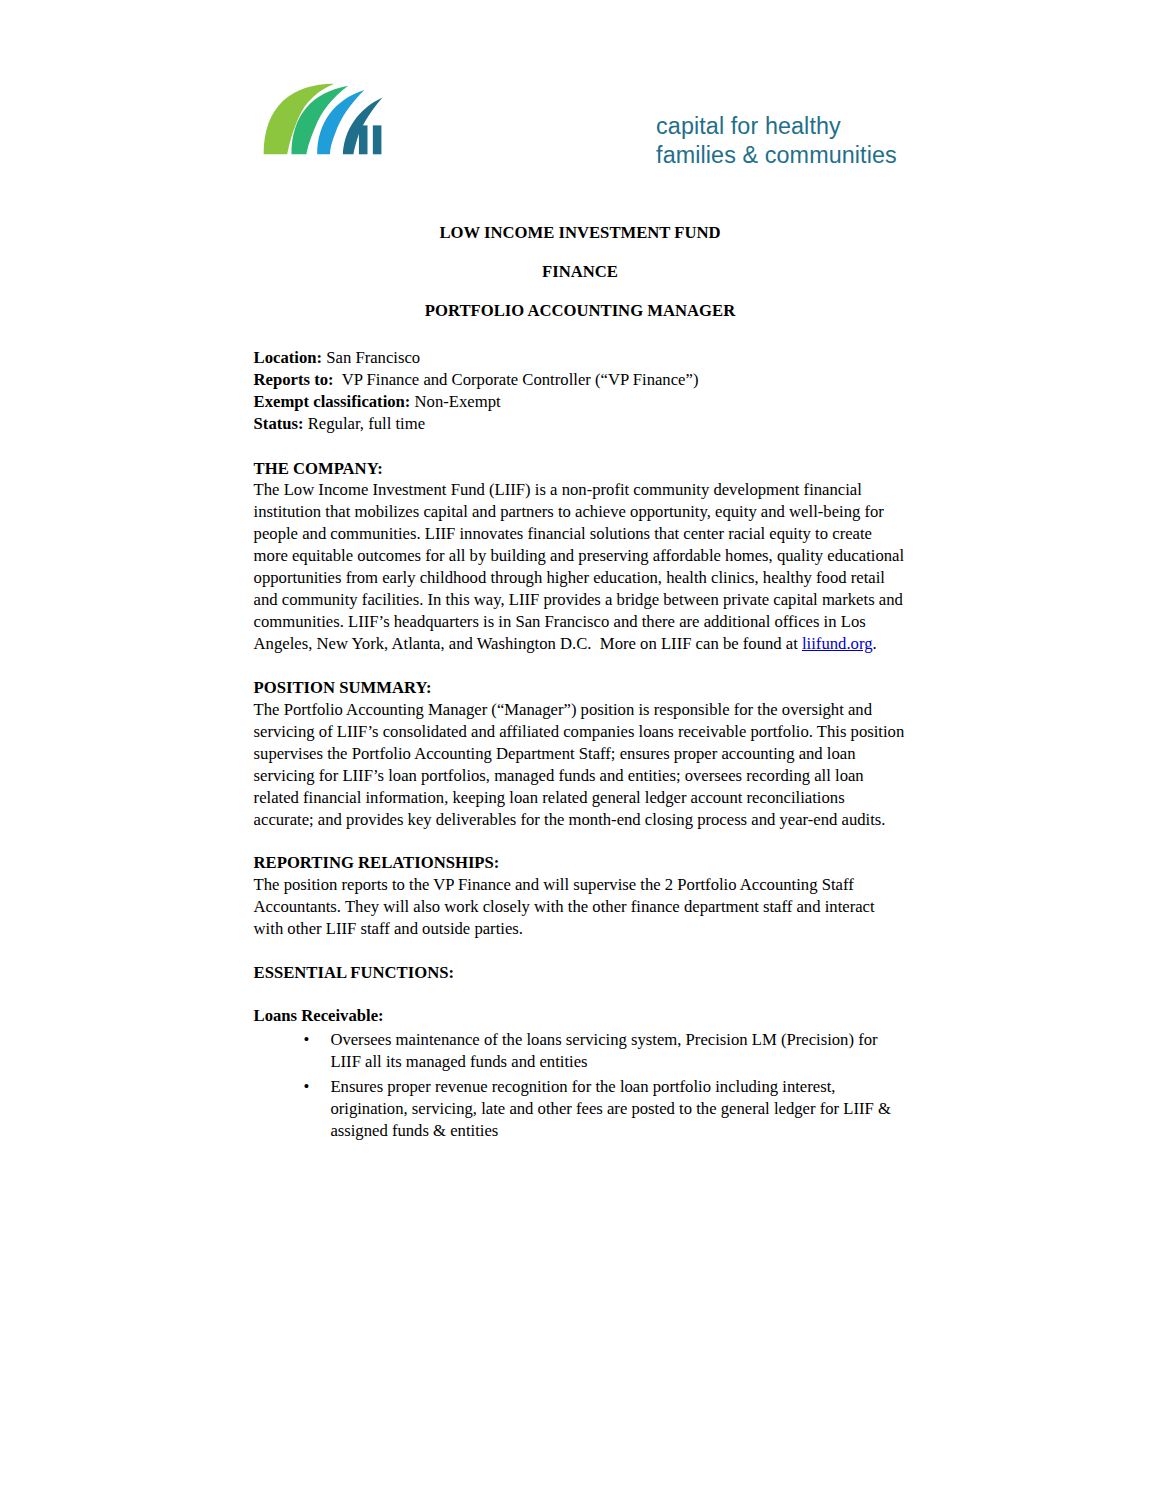capital for healthy
families & communities
LOW INCOME INVESTMENT FUND
FINANCE
PORTFOLIO ACCOUNTING MANAGER
Location: San Francisco
Reports to: VP Finance and Corporate Controller (“VP Finance”)
Exempt classification: Non-Exempt
Status: Regular, full time
THE COMPANY:
The Low Income Investment Fund (LIIF) is a non-profit community development financial institution that mobilizes capital and partners to achieve opportunity, equity and well-being for people and communities. LIIF innovates financial solutions that center racial equity to create more equitable outcomes for all by building and preserving affordable homes, quality educational opportunities from early childhood through higher education, health clinics, healthy food retail and community facilities. In this way, LIIF provides a bridge between private capital markets and communities. LIIF’s headquarters is in San Francisco and there are additional offices in Los Angeles, New York, Atlanta, and Washington D.C. More on LIIF can be found at liifund.org.
POSITION SUMMARY:
The Portfolio Accounting Manager (“Manager”) position is responsible for the oversight and servicing of LIIF’s consolidated and affiliated companies loans receivable portfolio. This position supervises the Portfolio Accounting Department Staff; ensures proper accounting and loan servicing for LIIF’s loan portfolios, managed funds and entities; oversees recording all loan related financial information, keeping loan related general ledger account reconciliations accurate; and provides key deliverables for the month-end closing process and year-end audits.
REPORTING RELATIONSHIPS:
The position reports to the VP Finance and will supervise the 2 Portfolio Accounting Staff Accountants. They will also work closely with the other finance department staff and interact with other LIIF staff and outside parties.
ESSENTIAL FUNCTIONS:
Loans Receivable:
Oversees maintenance of the loans servicing system, Precision LM (Precision) for LIIF all its managed funds and entities
Ensures proper revenue recognition for the loan portfolio including interest, origination, servicing, late and other fees are posted to the general ledger for LIIF & assigned funds & entities